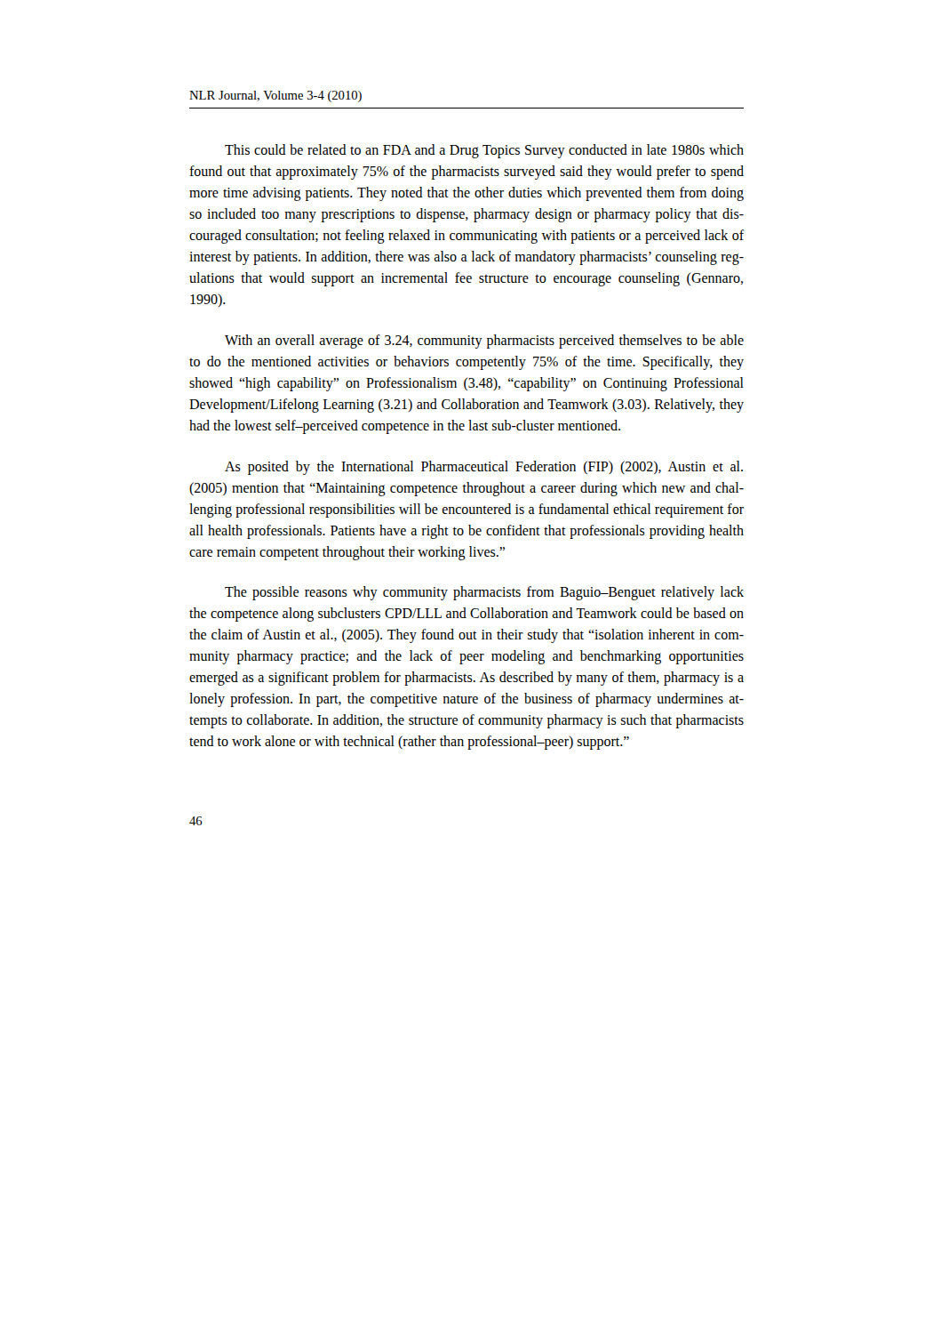NLR Journal, Volume 3-4 (2010)
This could be related to an FDA and a Drug Topics Survey conducted in late 1980s which found out that approximately 75% of the pharmacists surveyed said they would prefer to spend more time advising patients. They noted that the other duties which prevented them from doing so included too many prescriptions to dispense, pharmacy design or pharmacy policy that discouraged consultation; not feeling relaxed in communicating with patients or a perceived lack of interest by patients. In addition, there was also a lack of mandatory pharmacists’ counseling regulations that would support an incremental fee structure to encourage counseling (Gennaro, 1990).
With an overall average of 3.24, community pharmacists perceived themselves to be able to do the mentioned activities or behaviors competently 75% of the time. Specifically, they showed “high capability” on Professionalism (3.48), “capability” on Continuing Professional Development/Lifelong Learning (3.21) and Collaboration and Teamwork (3.03). Relatively, they had the lowest self–perceived competence in the last sub-cluster mentioned.
As posited by the International Pharmaceutical Federation (FIP) (2002), Austin et al. (2005) mention that “Maintaining competence throughout a career during which new and challenging professional responsibilities will be encountered is a fundamental ethical requirement for all health professionals. Patients have a right to be confident that professionals providing health care remain competent throughout their working lives.”
The possible reasons why community pharmacists from Baguio–Benguet relatively lack the competence along subclusters CPD/LLL and Collaboration and Teamwork could be based on the claim of Austin et al., (2005). They found out in their study that “isolation inherent in community pharmacy practice; and the lack of peer modeling and benchmarking opportunities emerged as a significant problem for pharmacists. As described by many of them, pharmacy is a lonely profession. In part, the competitive nature of the business of pharmacy undermines attempts to collaborate. In addition, the structure of community pharmacy is such that pharmacists tend to work alone or with technical (rather than professional–peer) support.”
46